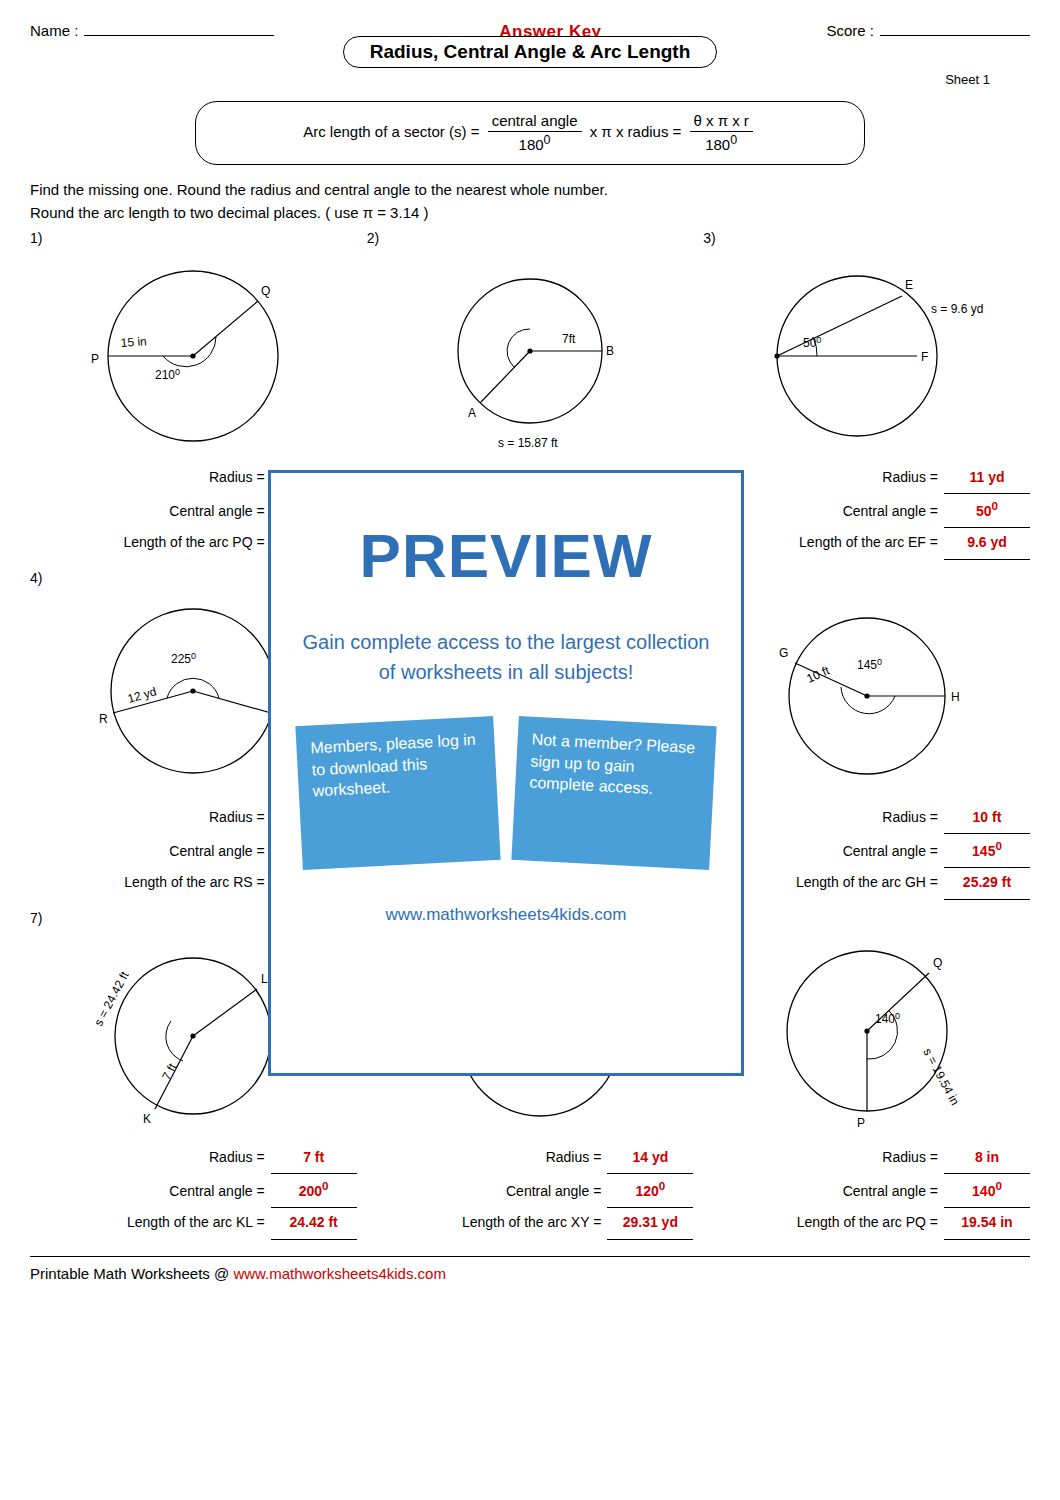Name :
Answer Key
Score :
Radius, Central Angle & Arc Length
Sheet 1
Arc length of a sector (s) = central angle 1800 x π x radius = θ x π x r 1800
Find the missing one. Round the radius and central angle to the nearest whole number.
Round the arc length to two decimal places. ( use π = 3.14 )
1)
P Q 15 in 2100
Radius =15 in
Central angle =2100
Length of the arc PQ =54.95 in
2)
B A 7ft s = 15.87 ft
Radius =7 ft
Central angle =1300
Length of the arc AB =15.87 ft
3)
E F 500 s = 9.6 yd
Radius =11 yd
Central angle =500
Length of the arc EF =9.6 yd
4)
R S 2250 12 yd
Radius =12 yd
Central angle =2250
Length of the arc RS =47.1 yd
5)
Radius =
Central angle =
Length of the arc =
6)
G H 10 ft 1450
Radius =10 ft
Central angle =1450
Length of the arc GH =25.29 ft
7)
L K 7 ft s = 24.42 ft
Radius =7 ft
Central angle =2000
Length of the arc KL =24.42 ft
8)
X Y 1200 14 yd
Radius =14 yd
Central angle =1200
Length of the arc XY =29.31 yd
9)
Q P 1400 s = 19.54 in
Radius =8 in
Central angle =1400
Length of the arc PQ =19.54 in
PREVIEW
Gain complete access to the largest collection of worksheets in all subjects!
Members, please log in to download this worksheet.
Not a member? Please sign up to gain complete access.
www.mathworksheets4kids.com
Printable Math Worksheets @ www.mathworksheets4kids.com